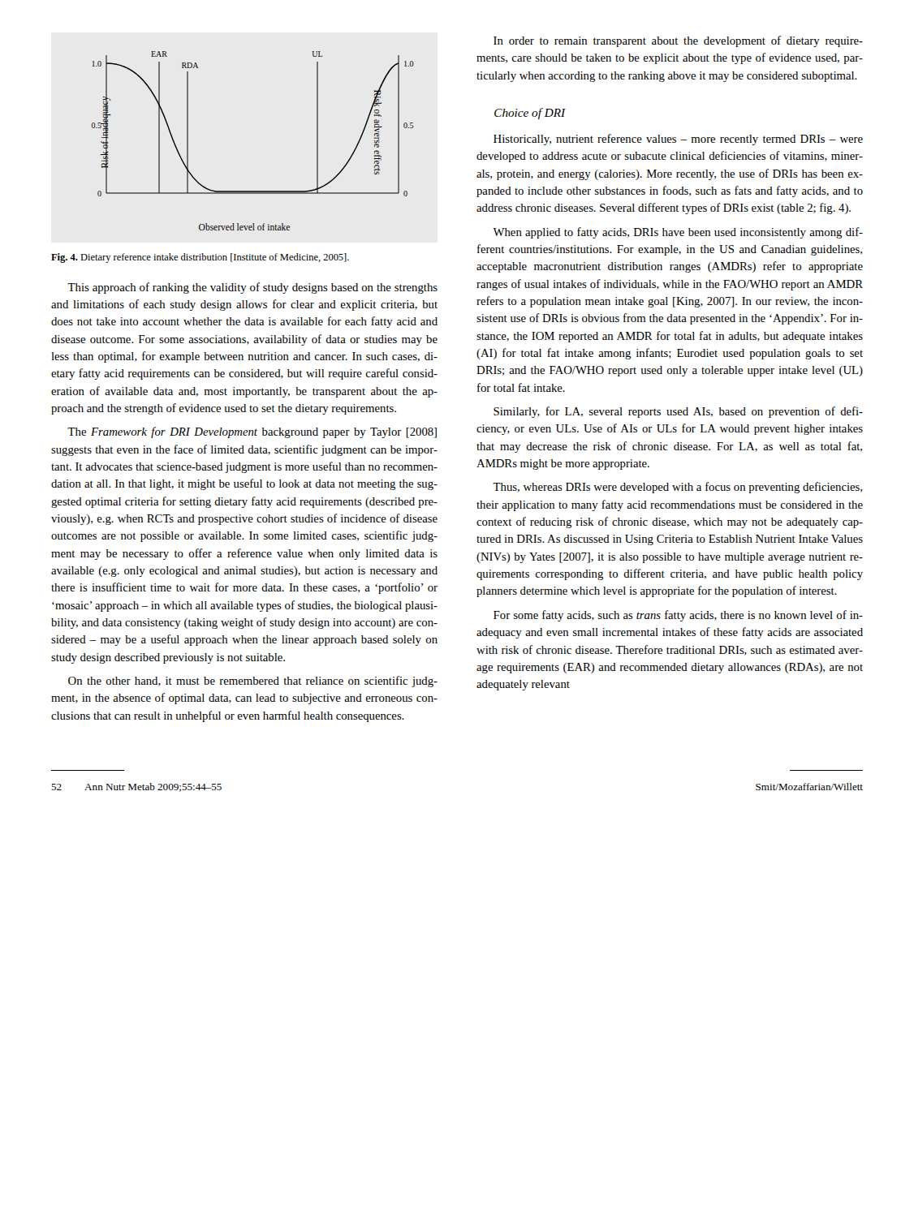1.0 0.5 0 1.0 0.5 0 EAR RDA UL
Risk of inadequacy
Risk of adverse effects
Observed level of intake
Fig. 4. Dietary reference intake distribution [Institute of Medicine, 2005].
This approach of ranking the validity of study designs based on the strengths and limitations of each study design allows for clear and explicit criteria, but does not take into account whether the data is available for each fatty acid and disease outcome. For some associations, availability of data or studies may be less than optimal, for example between nutrition and cancer. In such cases, dietary fatty acid requirements can be considered, but will require careful consideration of available data and, most importantly, be transparent about the approach and the strength of evidence used to set the dietary requirements.
The Framework for DRI Development background paper by Taylor [2008] suggests that even in the face of limited data, scientific judgment can be important. It advocates that science-based judgment is more useful than no recommendation at all. In that light, it might be useful to look at data not meeting the suggested optimal criteria for setting dietary fatty acid requirements (described previously), e.g. when RCTs and prospective cohort studies of incidence of disease outcomes are not possible or available. In some limited cases, scientific judgment may be necessary to offer a reference value when only limited data is available (e.g. only ecological and animal studies), but action is necessary and there is insufficient time to wait for more data. In these cases, a ‘portfolio’ or ‘mosaic’ approach – in which all available types of studies, the biological plausibility, and data consistency (taking weight of study design into account) are considered – may be a useful approach when the linear approach based solely on study design described previously is not suitable.
On the other hand, it must be remembered that reliance on scientific judgment, in the absence of optimal data, can lead to subjective and erroneous conclusions that can result in unhelpful or even harmful health consequences.
In order to remain transparent about the development of dietary requirements, care should be taken to be explicit about the type of evidence used, particularly when according to the ranking above it may be considered suboptimal.
Choice of DRI
Historically, nutrient reference values – more recently termed DRIs – were developed to address acute or subacute clinical deficiencies of vitamins, minerals, protein, and energy (calories). More recently, the use of DRIs has been expanded to include other substances in foods, such as fats and fatty acids, and to address chronic diseases. Several different types of DRIs exist (table 2; fig. 4).
When applied to fatty acids, DRIs have been used inconsistently among different countries/institutions. For example, in the US and Canadian guidelines, acceptable macronutrient distribution ranges (AMDRs) refer to appropriate ranges of usual intakes of individuals, while in the FAO/WHO report an AMDR refers to a population mean intake goal [King, 2007]. In our review, the inconsistent use of DRIs is obvious from the data presented in the ‘Appendix’. For instance, the IOM reported an AMDR for total fat in adults, but adequate intakes (AI) for total fat intake among infants; Eurodiet used population goals to set DRIs; and the FAO/WHO report used only a tolerable upper intake level (UL) for total fat intake.
Similarly, for LA, several reports used AIs, based on prevention of deficiency, or even ULs. Use of AIs or ULs for LA would prevent higher intakes that may decrease the risk of chronic disease. For LA, as well as total fat, AMDRs might be more appropriate.
Thus, whereas DRIs were developed with a focus on preventing deficiencies, their application to many fatty acid recommendations must be considered in the context of reducing risk of chronic disease, which may not be adequately captured in DRIs. As discussed in Using Criteria to Establish Nutrient Intake Values (NIVs) by Yates [2007], it is also possible to have multiple average nutrient requirements corresponding to different criteria, and have public health policy planners determine which level is appropriate for the population of interest.
For some fatty acids, such as trans fatty acids, there is no known level of inadequacy and even small incremental intakes of these fatty acids are associated with risk of chronic disease. Therefore traditional DRIs, such as estimated average requirements (EAR) and recommended dietary allowances (RDAs), are not adequately relevant
52 Ann Nutr Metab 2009;55:44–55
Smit/Mozaffarian/Willett